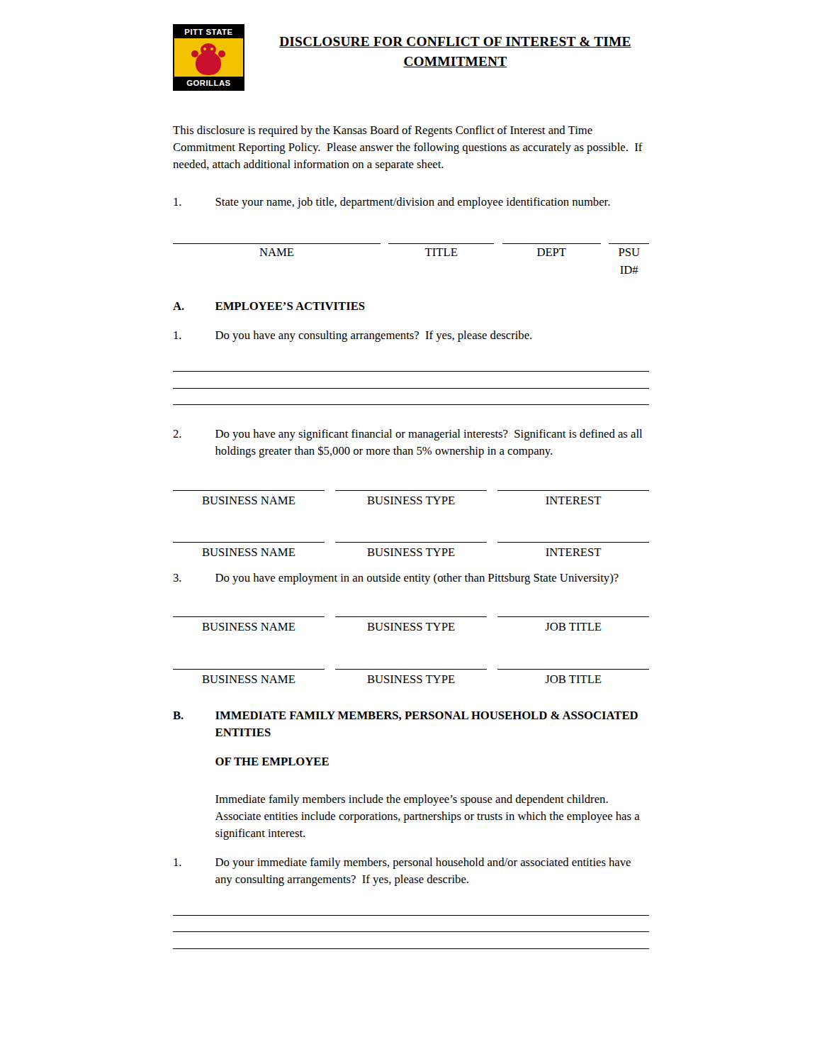PITT STATE
GORILLAS
DISCLOSURE FOR CONFLICT OF INTEREST & TIME COMMITMENT
This disclosure is required by the Kansas Board of Regents Conflict of Interest and Time Commitment Reporting Policy. Please answer the following questions as accurately as possible. If needed, attach additional information on a separate sheet.
1.
State your name, job title, department/division and employee identification number.
NAME TITLE DEPT PSU ID#
A.
EMPLOYEE’S ACTIVITIES
1.
Do you have any consulting arrangements? If yes, please describe.
2.
Do you have any significant financial or managerial interests? Significant is defined as all holdings greater than $5,000 or more than 5% ownership in a company.
BUSINESS NAME BUSINESS TYPE INTEREST
BUSINESS NAME BUSINESS TYPE INTEREST
3.
Do you have employment in an outside entity (other than Pittsburg State University)?
BUSINESS NAME BUSINESS TYPE JOB TITLE
BUSINESS NAME BUSINESS TYPE JOB TITLE
B.
IMMEDIATE FAMILY MEMBERS, PERSONAL HOUSEHOLD & ASSOCIATED ENTITIES
OF THE EMPLOYEE
Immediate family members include the employee’s spouse and dependent children. Associate entities include corporations, partnerships or trusts in which the employee has a significant interest.
1.
Do your immediate family members, personal household and/or associated entities have any consulting arrangements? If yes, please describe.